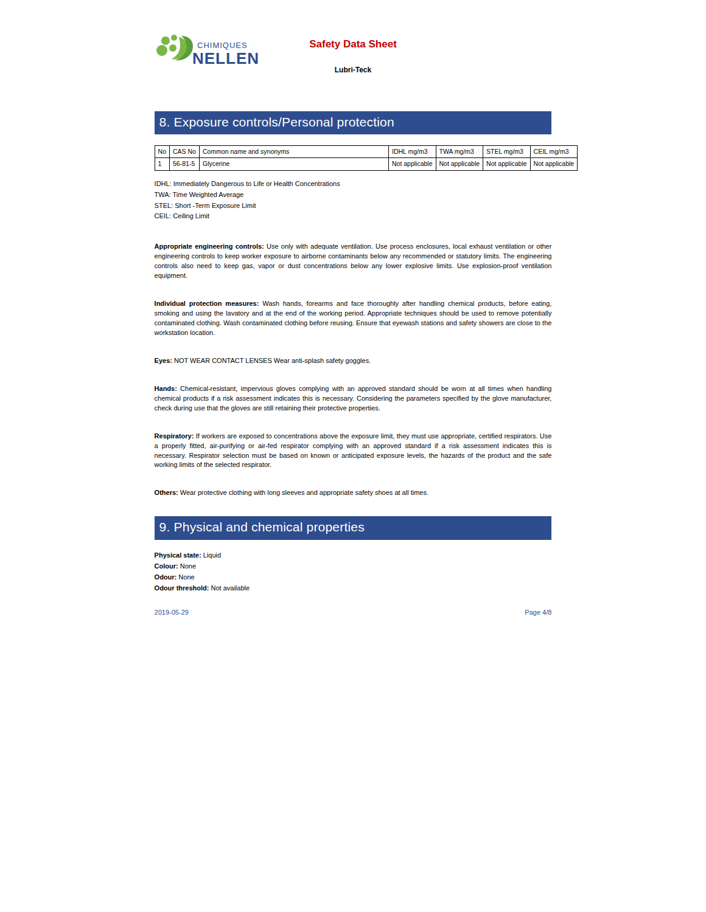CHIMIQUES NELLEN
Safety Data Sheet
Lubri-Teck
8. Exposure controls/Personal protection
| No | CAS No | Common name and synonyms | IDHL mg/m3 | TWA mg/m3 | STEL mg/m3 | CEIL mg/m3 |
| 1 | 56-81-5 | Glycerine | Not applicable | Not applicable | Not applicable | Not applicable |
IDHL: Immediately Dangerous to Life or Health Concentrations
TWA: Time Weighted Average
STEL: Short -Term Exposure Limit
CEIL: Ceiling Limit
Appropriate engineering controls: Use only with adequate ventilation. Use process enclosures, local exhaust ventilation or other engineering controls to keep worker exposure to airborne contaminants below any recommended or statutory limits. The engineering controls also need to keep gas, vapor or dust concentrations below any lower explosive limits. Use explosion-proof ventilation equipment.
Individual protection measures: Wash hands, forearms and face thoroughly after handling chemical products, before eating, smoking and using the lavatory and at the end of the working period. Appropriate techniques should be used to remove potentially contaminated clothing. Wash contaminated clothing before reusing. Ensure that eyewash stations and safety showers are close to the workstation location.
Eyes: NOT WEAR CONTACT LENSES Wear anti-splash safety goggles.
Hands: Chemical-resistant, impervious gloves complying with an approved standard should be worn at all times when handling chemical products if a risk assessment indicates this is necessary. Considering the parameters specified by the glove manufacturer, check during use that the gloves are still retaining their protective properties.
Respiratory: If workers are exposed to concentrations above the exposure limit, they must use appropriate, certified respirators. Use a properly fitted, air-purifying or air-fed respirator complying with an approved standard if a risk assessment indicates this is necessary. Respirator selection must be based on known or anticipated exposure levels, the hazards of the product and the safe working limits of the selected respirator.
Others: Wear protective clothing with long sleeves and appropriate safety shoes at all times.
9. Physical and chemical properties
Physical state: Liquid
Colour: None
Odour: None
Odour threshold: Not available
2019-05-29 Page 4/8